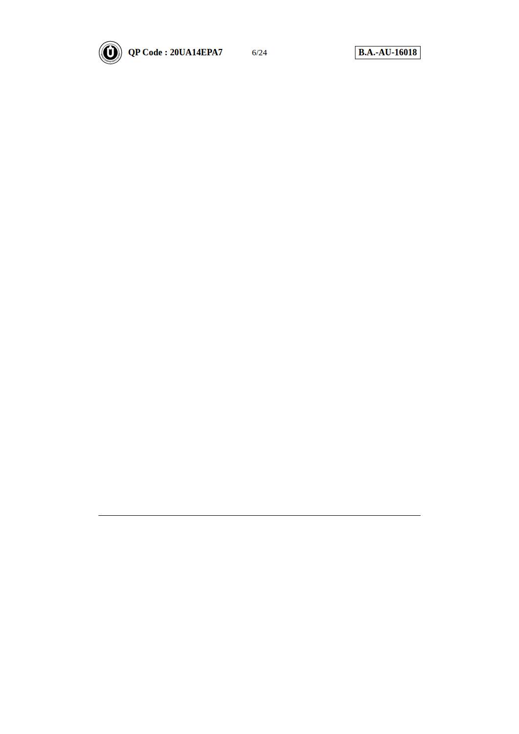NETAJI SUBHAS OPEN UNIVERSITY
QP Code : 20UA14EPA7
6/24
B.A.-AU-16018